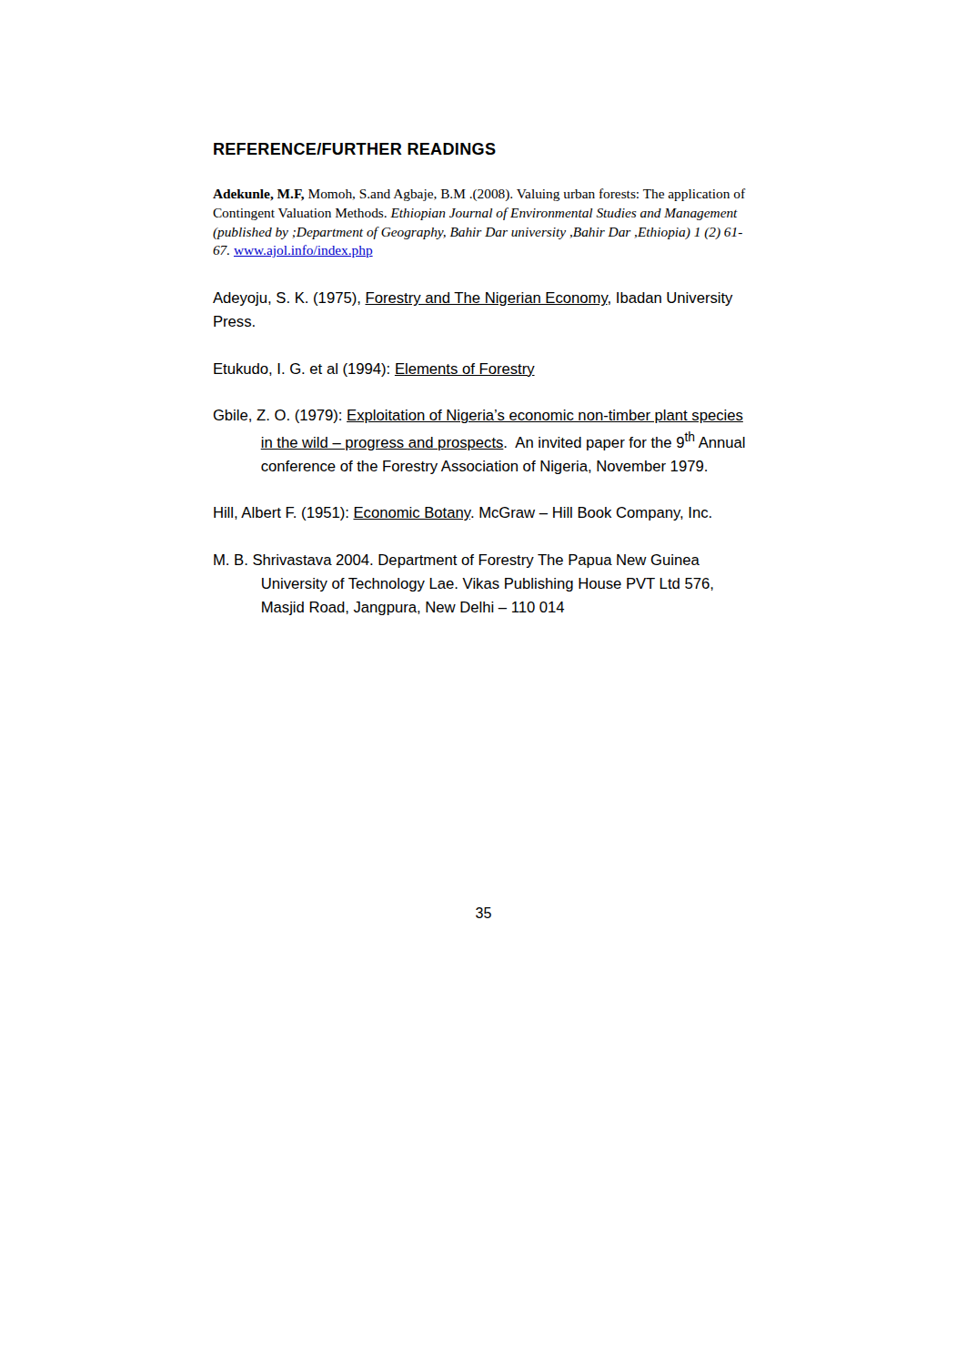REFERENCE/FURTHER READINGS
Adekunle, M.F, Momoh, S.and Agbaje, B.M .(2008). Valuing urban forests: The application of Contingent Valuation Methods. Ethiopian Journal of Environmental Studies and Management (published by ;Department of Geography, Bahir Dar university ,Bahir Dar ,Ethiopia) 1 (2) 61-67. www.ajol.info/index.php
Adeyoju, S. K. (1975), Forestry and The Nigerian Economy, Ibadan University Press.
Etukudo, I. G. et al (1994): Elements of Forestry
Gbile, Z. O. (1979): Exploitation of Nigeria’s economic non-timber plant species in the wild – progress and prospects. An invited paper for the 9th Annual conference of the Forestry Association of Nigeria, November 1979.
Hill, Albert F. (1951): Economic Botany. McGraw – Hill Book Company, Inc.
M. B. Shrivastava 2004. Department of Forestry The Papua New Guinea University of Technology Lae. Vikas Publishing House PVT Ltd 576, Masjid Road, Jangpura, New Delhi – 110 014
35